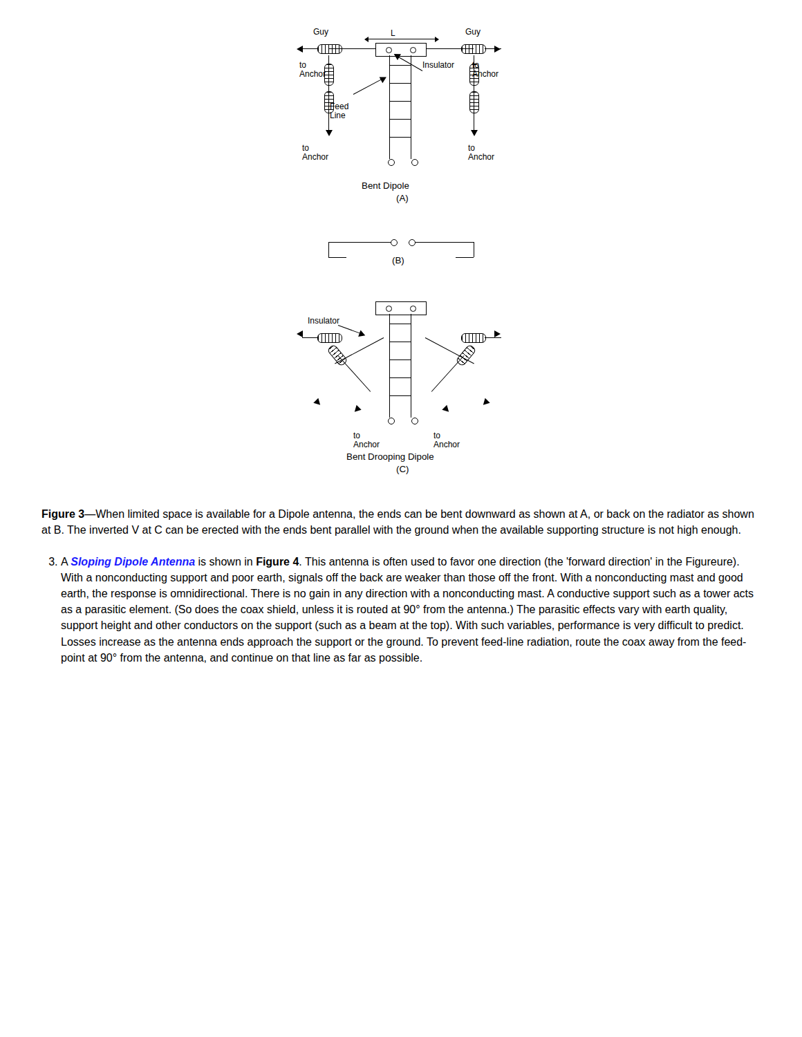Guy Guy L Insulator to
Anchor to
Anchor Feed
Line to
Anchor to
Anchor
Bent Dipole (A)
(B)
Insulator to
Anchor to
Anchor
Bent Drooping Dipole (C)
Figure 3—When limited space is available for a Dipole antenna, the ends can be bent downward as shown at A, or back on the radiator as shown at B. The inverted V at C can be erected with the ends bent parallel with the ground when the available supporting structure is not high enough.
A Sloping Dipole Antenna is shown in Figure 4. This antenna is often used to favor one direction (the 'forward direction' in the Figureure). With a nonconducting support and poor earth, signals off the back are weaker than those off the front. With a nonconducting mast and good earth, the response is omnidirectional. There is no gain in any direction with a nonconducting mast. A conductive support such as a tower acts as a parasitic element. (So does the coax shield, unless it is routed at 90° from the antenna.) The parasitic effects vary with earth quality, support height and other conductors on the support (such as a beam at the top). With such variables, performance is very difficult to predict. Losses increase as the antenna ends approach the support or the ground. To prevent feed-line radiation, route the coax away from the feed-point at 90° from the antenna, and continue on that line as far as possible.